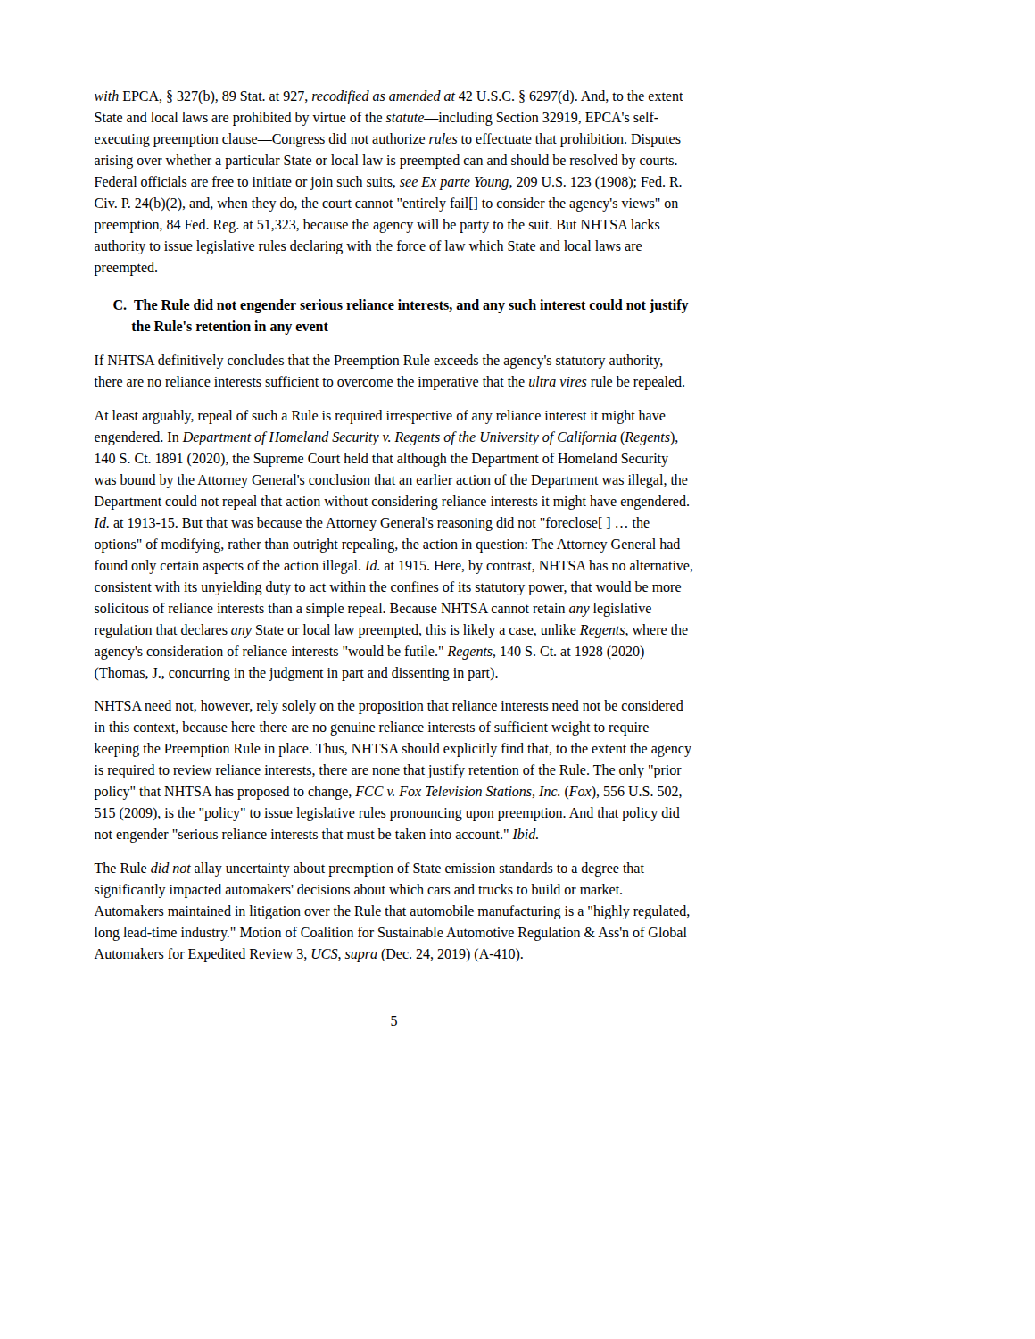with EPCA, § 327(b), 89 Stat. at 927, recodified as amended at 42 U.S.C. § 6297(d). And, to the extent State and local laws are prohibited by virtue of the statute—including Section 32919, EPCA's self-executing preemption clause—Congress did not authorize rules to effectuate that prohibition. Disputes arising over whether a particular State or local law is preempted can and should be resolved by courts. Federal officials are free to initiate or join such suits, see Ex parte Young, 209 U.S. 123 (1908); Fed. R. Civ. P. 24(b)(2), and, when they do, the court cannot "entirely fail[] to consider the agency's views" on preemption, 84 Fed. Reg. at 51,323, because the agency will be party to the suit. But NHTSA lacks authority to issue legislative rules declaring with the force of law which State and local laws are preempted.
C. The Rule did not engender serious reliance interests, and any such interest could not justify the Rule's retention in any event
If NHTSA definitively concludes that the Preemption Rule exceeds the agency's statutory authority, there are no reliance interests sufficient to overcome the imperative that the ultra vires rule be repealed.
At least arguably, repeal of such a Rule is required irrespective of any reliance interest it might have engendered. In Department of Homeland Security v. Regents of the University of California (Regents), 140 S. Ct. 1891 (2020), the Supreme Court held that although the Department of Homeland Security was bound by the Attorney General's conclusion that an earlier action of the Department was illegal, the Department could not repeal that action without considering reliance interests it might have engendered. Id. at 1913‑15. But that was because the Attorney General's reasoning did not "foreclose[ ] … the options" of modifying, rather than outright repealing, the action in question: The Attorney General had found only certain aspects of the action illegal. Id. at 1915. Here, by contrast, NHTSA has no alternative, consistent with its unyielding duty to act within the confines of its statutory power, that would be more solicitous of reliance interests than a simple repeal. Because NHTSA cannot retain any legislative regulation that declares any State or local law preempted, this is likely a case, unlike Regents, where the agency's consideration of reliance interests "would be futile." Regents, 140 S. Ct. at 1928 (2020) (Thomas, J., concurring in the judgment in part and dissenting in part).
NHTSA need not, however, rely solely on the proposition that reliance interests need not be considered in this context, because here there are no genuine reliance interests of sufficient weight to require keeping the Preemption Rule in place. Thus, NHTSA should explicitly find that, to the extent the agency is required to review reliance interests, there are none that justify retention of the Rule. The only "prior policy" that NHTSA has proposed to change, FCC v. Fox Television Stations, Inc. (Fox), 556 U.S. 502, 515 (2009), is the "policy" to issue legislative rules pronouncing upon preemption. And that policy did not engender "serious reliance interests that must be taken into account." Ibid.
The Rule did not allay uncertainty about preemption of State emission standards to a degree that significantly impacted automakers' decisions about which cars and trucks to build or market. Automakers maintained in litigation over the Rule that automobile manufacturing is a "highly regulated, long lead-time industry." Motion of Coalition for Sustainable Automotive Regulation & Ass'n of Global Automakers for Expedited Review 3, UCS, supra (Dec. 24, 2019) (A-410).
5